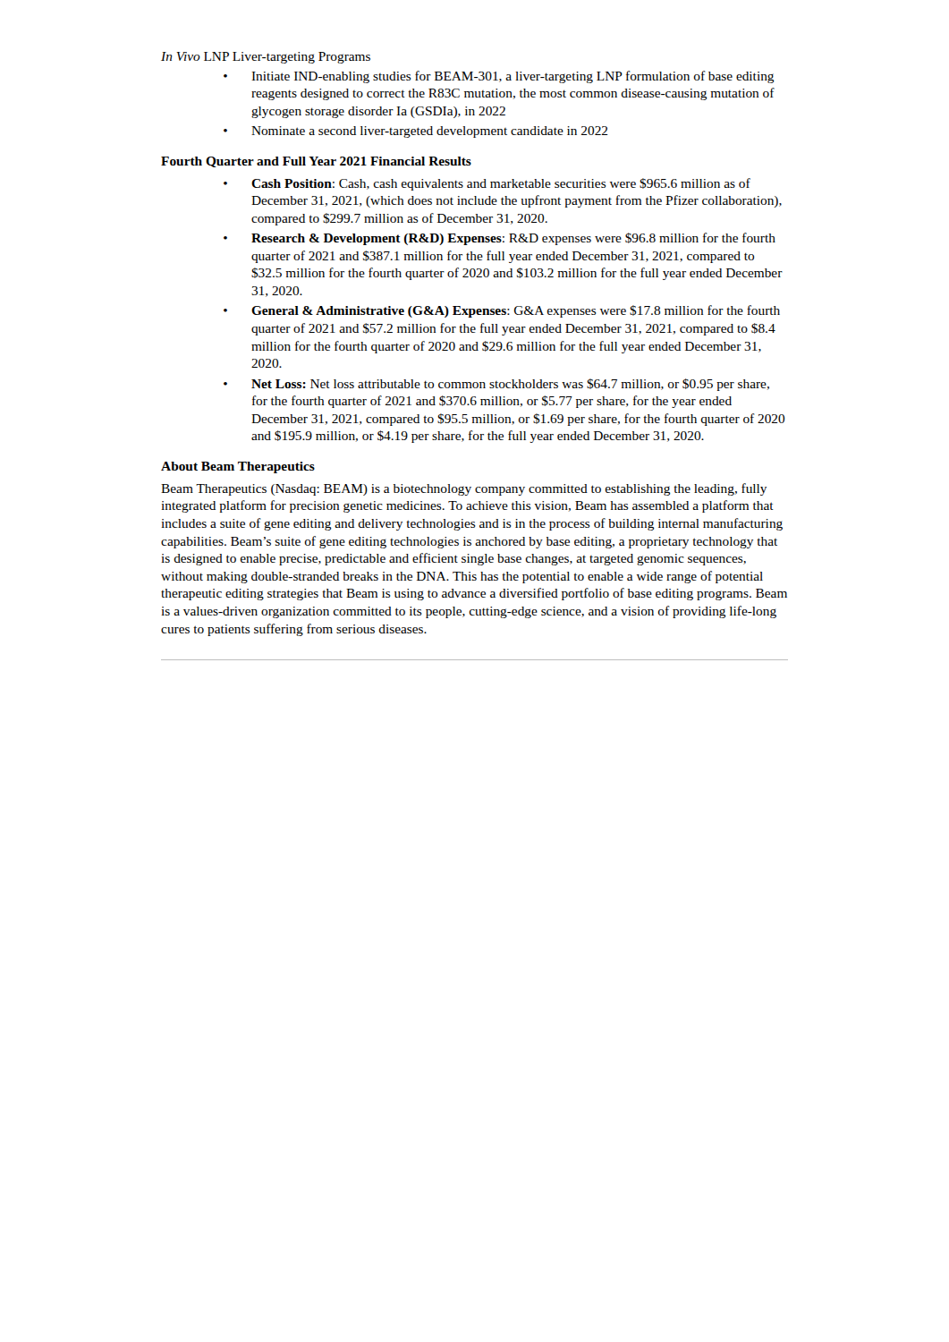In Vivo LNP Liver-targeting Programs
Initiate IND-enabling studies for BEAM-301, a liver-targeting LNP formulation of base editing reagents designed to correct the R83C mutation, the most common disease-causing mutation of glycogen storage disorder Ia (GSDIa), in 2022
Nominate a second liver-targeted development candidate in 2022
Fourth Quarter and Full Year 2021 Financial Results
Cash Position: Cash, cash equivalents and marketable securities were $965.6 million as of December 31, 2021, (which does not include the upfront payment from the Pfizer collaboration), compared to $299.7 million as of December 31, 2020.
Research & Development (R&D) Expenses: R&D expenses were $96.8 million for the fourth quarter of 2021 and $387.1 million for the full year ended December 31, 2021, compared to $32.5 million for the fourth quarter of 2020 and $103.2 million for the full year ended December 31, 2020.
General & Administrative (G&A) Expenses: G&A expenses were $17.8 million for the fourth quarter of 2021 and $57.2 million for the full year ended December 31, 2021, compared to $8.4 million for the fourth quarter of 2020 and $29.6 million for the full year ended December 31, 2020.
Net Loss: Net loss attributable to common stockholders was $64.7 million, or $0.95 per share, for the fourth quarter of 2021 and $370.6 million, or $5.77 per share, for the year ended December 31, 2021, compared to $95.5 million, or $1.69 per share, for the fourth quarter of 2020 and $195.9 million, or $4.19 per share, for the full year ended December 31, 2020.
About Beam Therapeutics
Beam Therapeutics (Nasdaq: BEAM) is a biotechnology company committed to establishing the leading, fully integrated platform for precision genetic medicines. To achieve this vision, Beam has assembled a platform that includes a suite of gene editing and delivery technologies and is in the process of building internal manufacturing capabilities. Beam’s suite of gene editing technologies is anchored by base editing, a proprietary technology that is designed to enable precise, predictable and efficient single base changes, at targeted genomic sequences, without making double-stranded breaks in the DNA. This has the potential to enable a wide range of potential therapeutic editing strategies that Beam is using to advance a diversified portfolio of base editing programs. Beam is a values-driven organization committed to its people, cutting-edge science, and a vision of providing life-long cures to patients suffering from serious diseases.